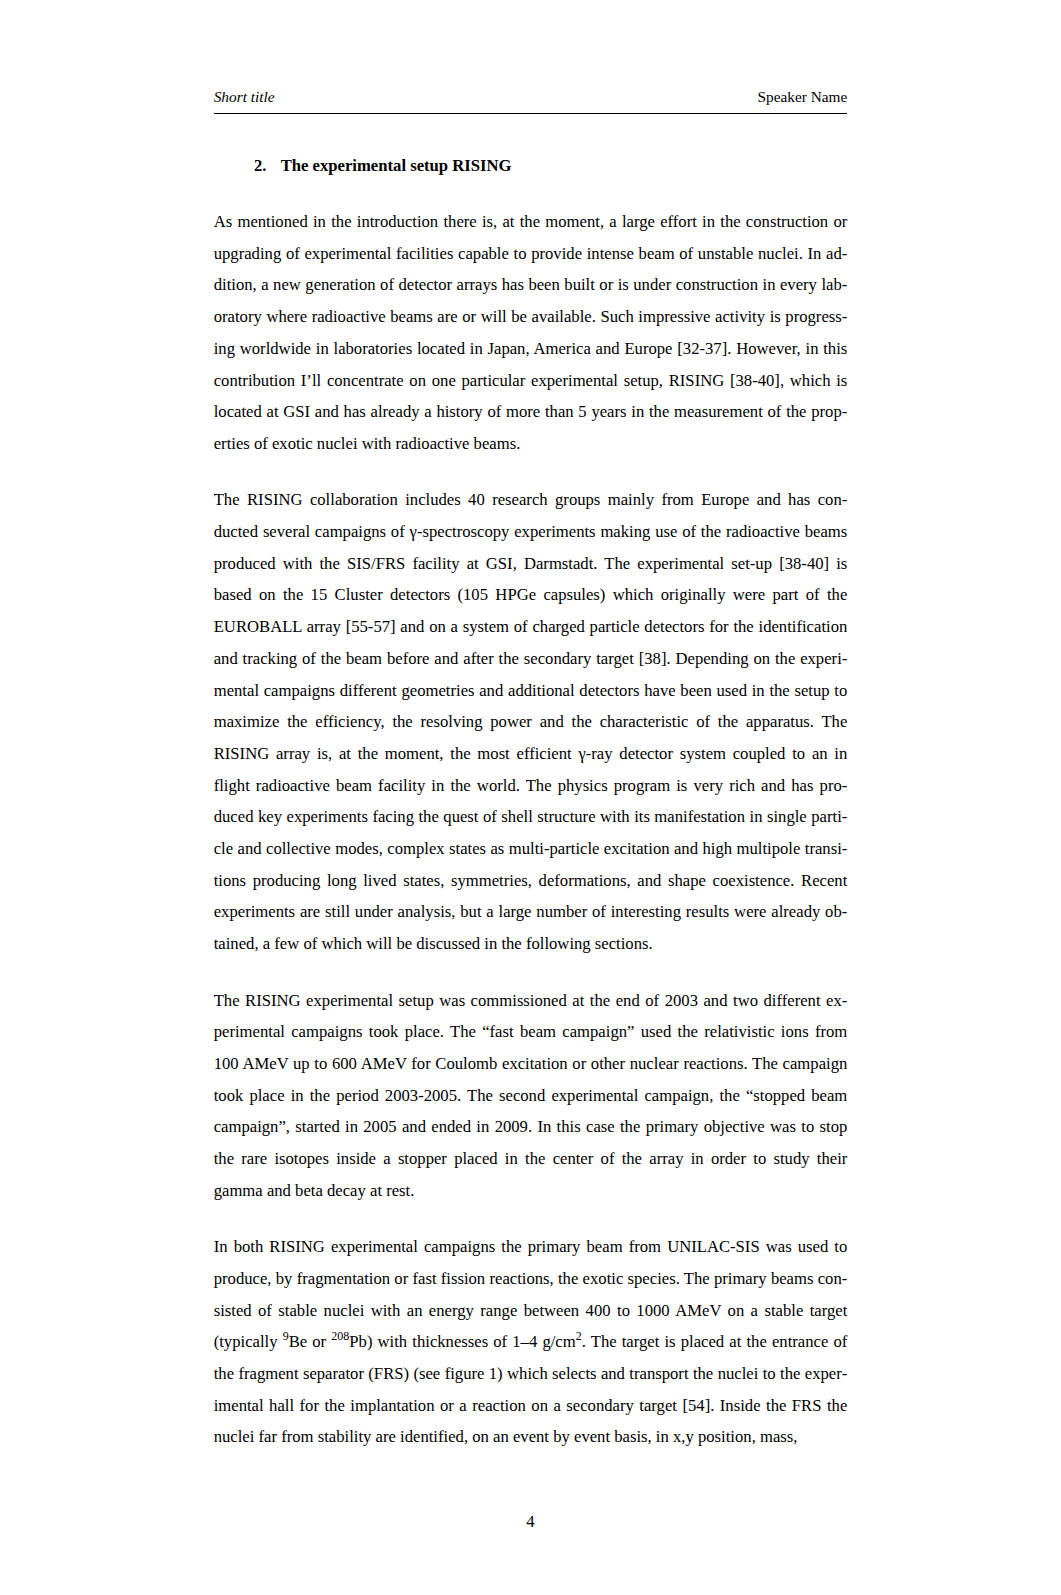Short title Speaker Name
2. The experimental setup RISING
As mentioned in the introduction there is, at the moment, a large effort in the construction or upgrading of experimental facilities capable to provide intense beam of unstable nuclei. In addition, a new generation of detector arrays has been built or is under construction in every laboratory where radioactive beams are or will be available. Such impressive activity is progressing worldwide in laboratories located in Japan, America and Europe [32-37]. However, in this contribution I’ll concentrate on one particular experimental setup, RISING [38-40], which is located at GSI and has already a history of more than 5 years in the measurement of the properties of exotic nuclei with radioactive beams.
The RISING collaboration includes 40 research groups mainly from Europe and has conducted several campaigns of γ-spectroscopy experiments making use of the radioactive beams produced with the SIS/FRS facility at GSI, Darmstadt. The experimental set-up [38-40] is based on the 15 Cluster detectors (105 HPGe capsules) which originally were part of the EUROBALL array [55-57] and on a system of charged particle detectors for the identification and tracking of the beam before and after the secondary target [38]. Depending on the experimental campaigns different geometries and additional detectors have been used in the setup to maximize the efficiency, the resolving power and the characteristic of the apparatus. The RISING array is, at the moment, the most efficient γ-ray detector system coupled to an in flight radioactive beam facility in the world. The physics program is very rich and has produced key experiments facing the quest of shell structure with its manifestation in single particle and collective modes, complex states as multi-particle excitation and high multipole transitions producing long lived states, symmetries, deformations, and shape coexistence. Recent experiments are still under analysis, but a large number of interesting results were already obtained, a few of which will be discussed in the following sections.
The RISING experimental setup was commissioned at the end of 2003 and two different experimental campaigns took place. The “fast beam campaign” used the relativistic ions from 100 AMeV up to 600 AMeV for Coulomb excitation or other nuclear reactions. The campaign took place in the period 2003-2005. The second experimental campaign, the “stopped beam campaign”, started in 2005 and ended in 2009. In this case the primary objective was to stop the rare isotopes inside a stopper placed in the center of the array in order to study their gamma and beta decay at rest.
In both RISING experimental campaigns the primary beam from UNILAC-SIS was used to produce, by fragmentation or fast fission reactions, the exotic species. The primary beams consisted of stable nuclei with an energy range between 400 to 1000 AMeV on a stable target (typically 9Be or 208Pb) with thicknesses of 1–4 g/cm2. The target is placed at the entrance of the fragment separator (FRS) (see figure 1) which selects and transport the nuclei to the experimental hall for the implantation or a reaction on a secondary target [54]. Inside the FRS the nuclei far from stability are identified, on an event by event basis, in x,y position, mass,
4